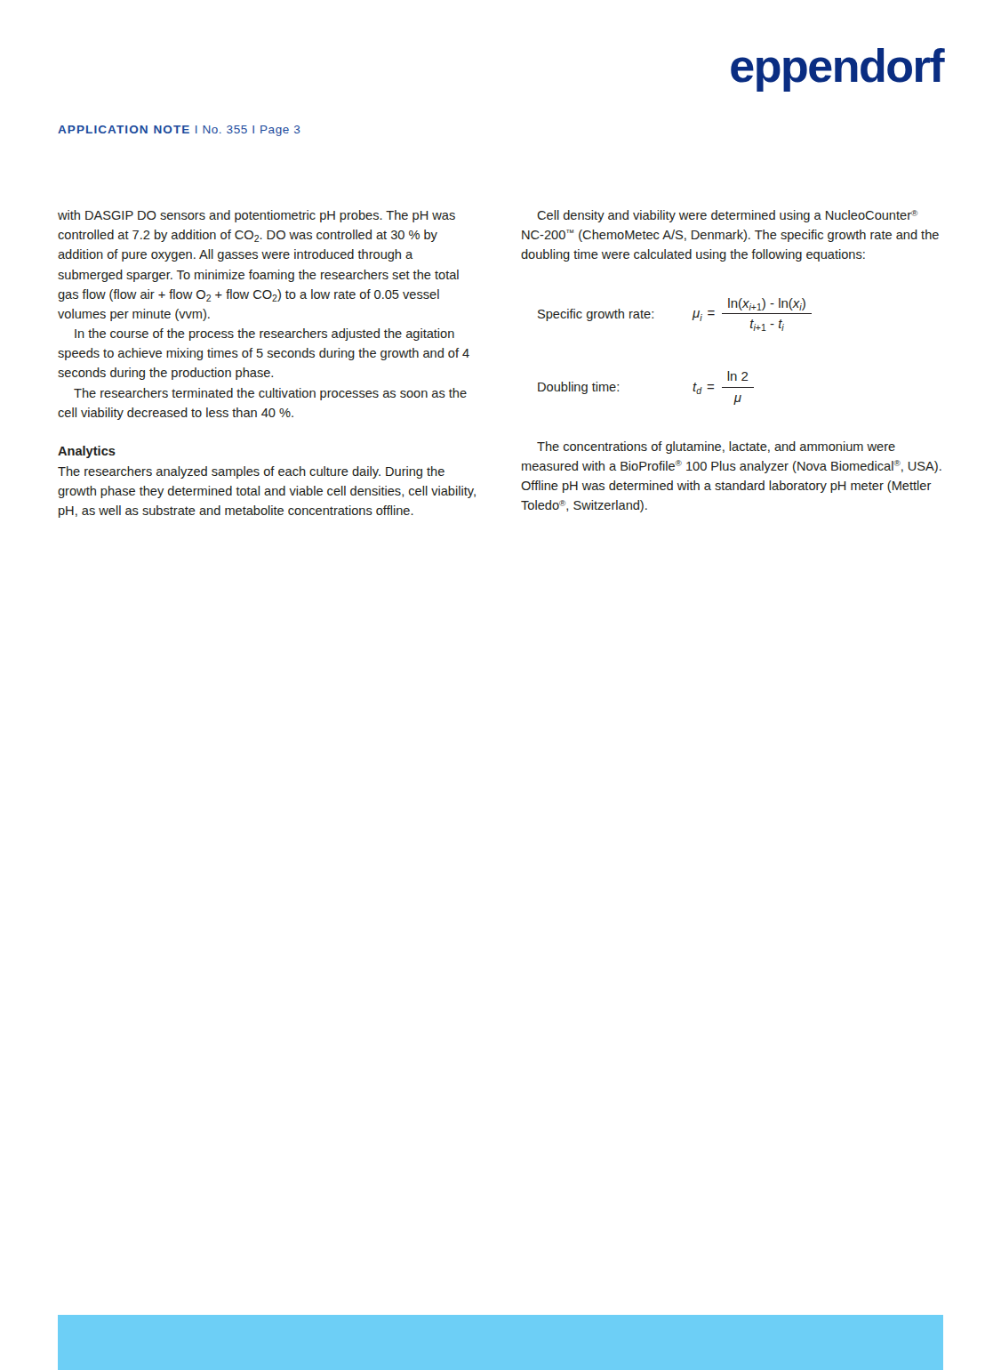eppendorf
APPLICATION NOTE I No. 355 I Page 3
with DASGIP DO sensors and potentiometric pH probes. The pH was controlled at 7.2 by addition of CO2. DO was controlled at 30 % by addition of pure oxygen. All gasses were introduced through a submerged sparger. To minimize foaming the researchers set the total gas flow (flow air + flow O2 + flow CO2) to a low rate of 0.05 vessel volumes per minute (vvm).
In the course of the process the researchers adjusted the agitation speeds to achieve mixing times of 5 seconds during the growth and of 4 seconds during the production phase.
The researchers terminated the cultivation processes as soon as the cell viability decreased to less than 40 %.
Analytics
The researchers analyzed samples of each culture daily. During the growth phase they determined total and viable cell densities, cell viability, pH, as well as substrate and metabolite concentrations offline.
Cell density and viability were determined using a NucleoCounter® NC-200™ (ChemoMetec A/S, Denmark). The specific growth rate and the doubling time were calculated using the following equations:
Specific growth rate:
μi = ln(xi+1) - ln(xi) ti+1 - ti
Doubling time:
td = ln 2 μ
The concentrations of glutamine, lactate, and ammonium were measured with a BioProfile® 100 Plus analyzer (Nova Biomedical®, USA). Offline pH was determined with a standard laboratory pH meter (Mettler Toledo®, Switzerland).